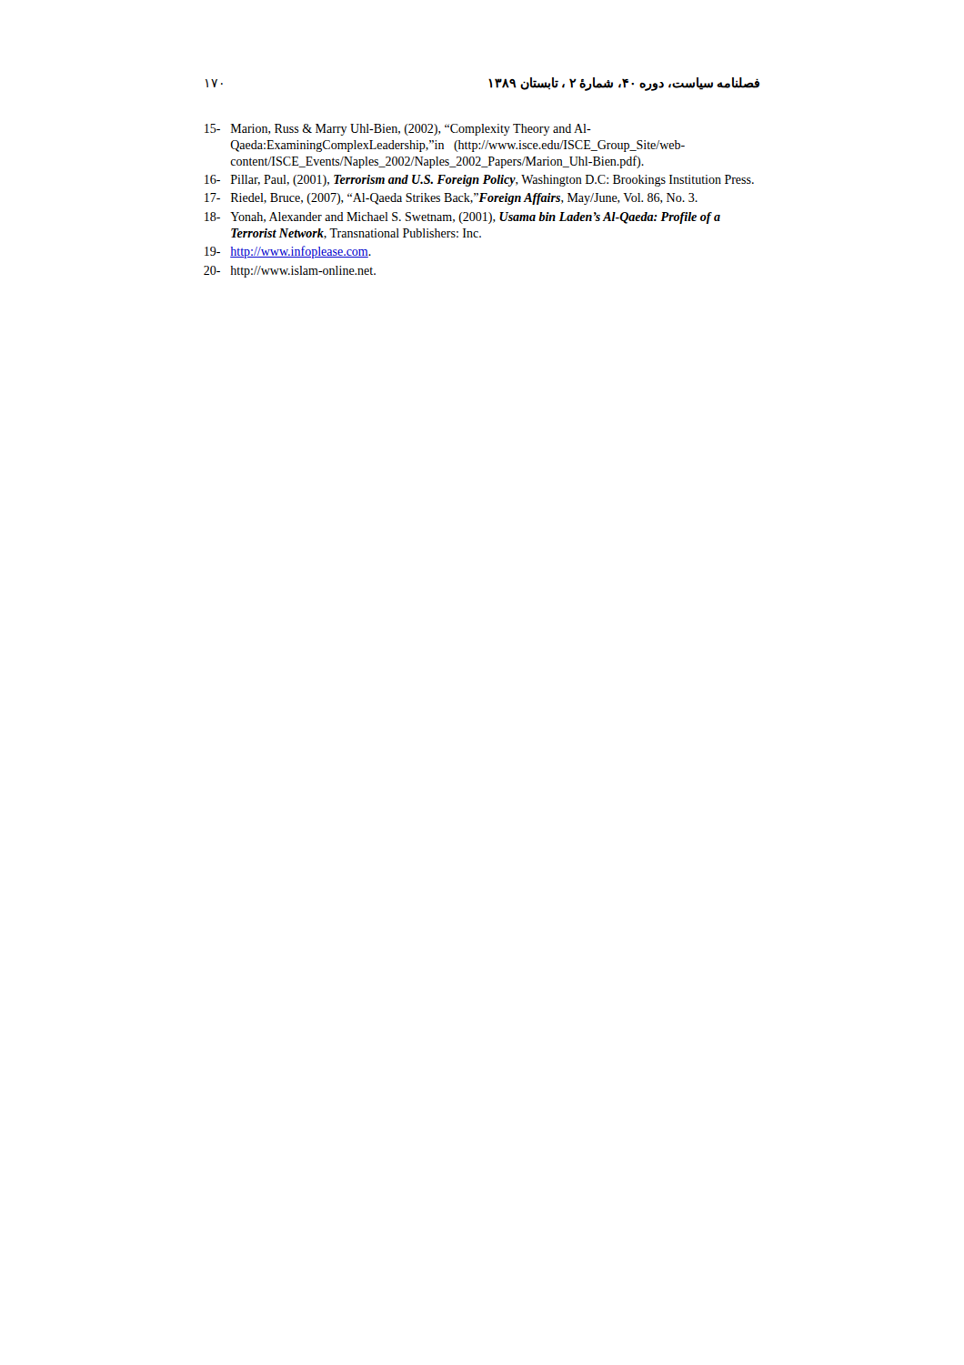فصلنامه سیاست، دوره ۴۰، شمارهٔ ۲ ، تابستان ۱۳۸۹ ۱۷۰
15- Marion, Russ & Marry Uhl-Bien, (2002), “Complexity Theory and Al-Qaeda:ExaminingComplexLeadership,”in (http://www.isce.edu/ISCE_Group_Site/web-content/ISCE_Events/Naples_2002/Naples_2002_Papers/Marion_Uhl-Bien.pdf).
16- Pillar, Paul, (2001), Terrorism and U.S. Foreign Policy, Washington D.C: Brookings Institution Press.
17- Riedel, Bruce, (2007), “Al-Qaeda Strikes Back,”Foreign Affairs, May/June, Vol. 86, No. 3.
18- Yonah, Alexander and Michael S. Swetnam, (2001), Usama bin Laden’s Al-Qaeda: Profile of a Terrorist Network, Transnational Publishers: Inc.
19- http://www.infoplease.com.
20- http://www.islam-online.net.